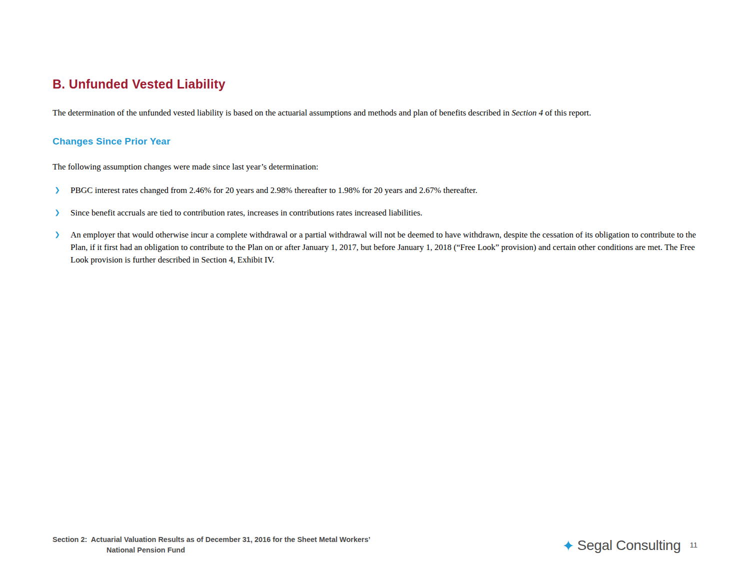B. Unfunded Vested Liability
The determination of the unfunded vested liability is based on the actuarial assumptions and methods and plan of benefits described in Section 4 of this report.
Changes Since Prior Year
The following assumption changes were made since last year’s determination:
PBGC interest rates changed from 2.46% for 20 years and 2.98% thereafter to 1.98% for 20 years and 2.67% thereafter.
Since benefit accruals are tied to contribution rates, increases in contributions rates increased liabilities.
An employer that would otherwise incur a complete withdrawal or a partial withdrawal will not be deemed to have withdrawn, despite the cessation of its obligation to contribute to the Plan, if it first had an obligation to contribute to the Plan on or after January 1, 2017, but before January 1, 2018 (“Free Look” provision) and certain other conditions are met. The Free Look provision is further described in Section 4, Exhibit IV.
Section 2: Actuarial Valuation Results as of December 31, 2016 for the Sheet Metal Workers’ National Pension Fund
✦ Segal Consulting
11